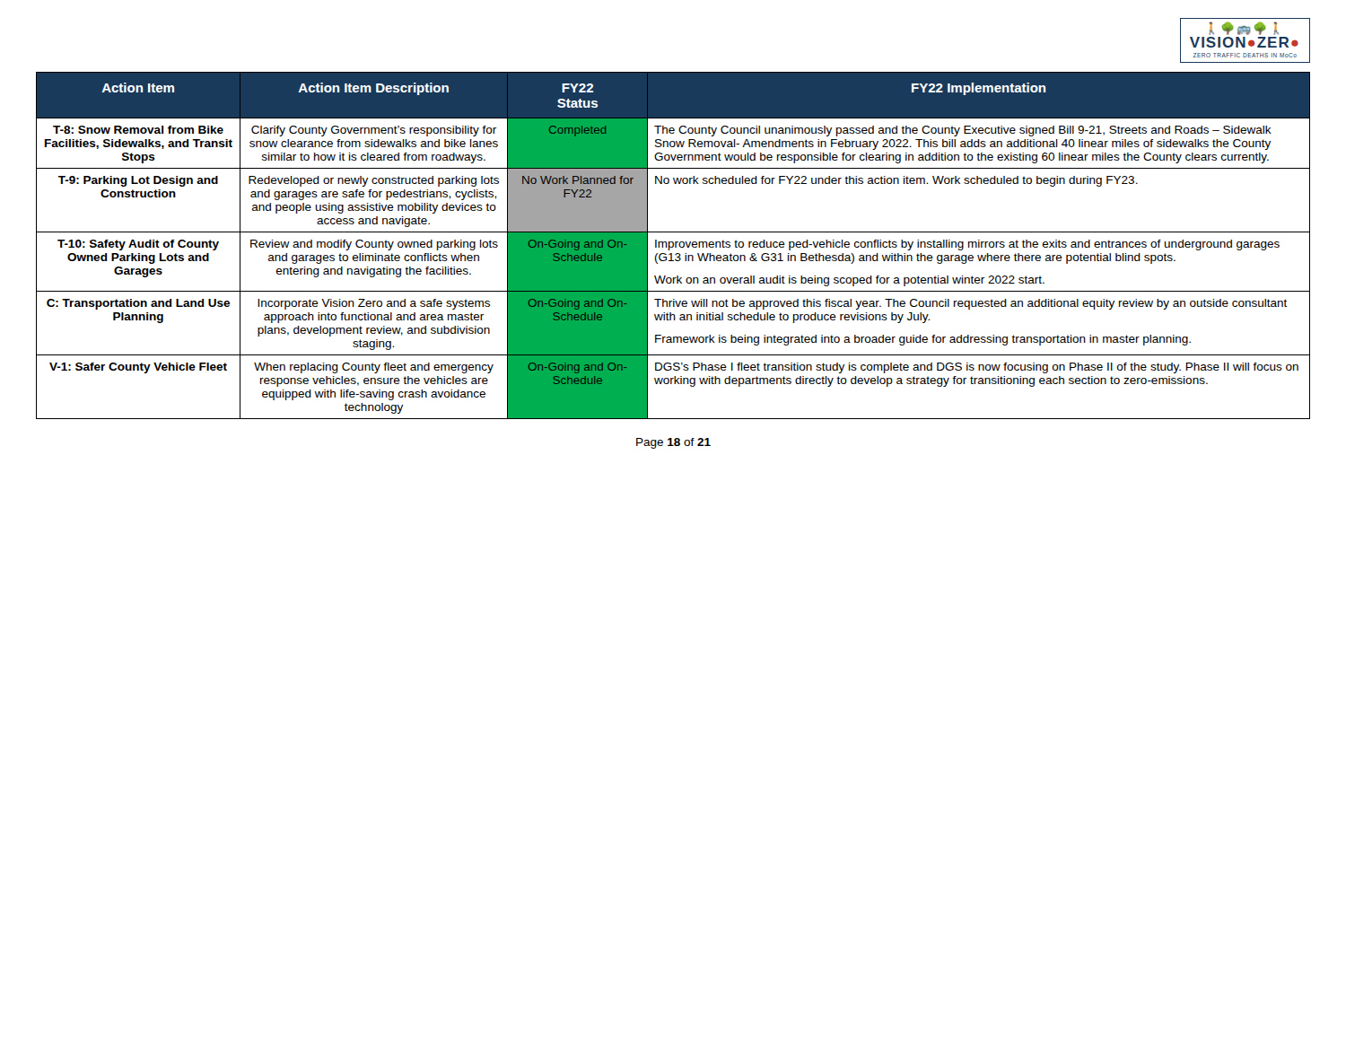🚶🌳🚌🌳🚶
VISION●ZER●
ZERO TRAFFIC DEATHS IN MoCo
| Action Item | Action Item Description | FY22 Status | FY22 Implementation |
| --- | --- | --- | --- |
| T-8: Snow Removal from Bike Facilities, Sidewalks, and Transit Stops | Clarify County Government’s responsibility for snow clearance from sidewalks and bike lanes similar to how it is cleared from roadways. | Completed | The County Council unanimously passed and the County Executive signed Bill 9-21, Streets and Roads – Sidewalk Snow Removal- Amendments in February 2022. This bill adds an additional 40 linear miles of sidewalks the County Government would be responsible for clearing in addition to the existing 60 linear miles the County clears currently. |
| T-9: Parking Lot Design and Construction | Redeveloped or newly constructed parking lots and garages are safe for pedestrians, cyclists, and people using assistive mobility devices to access and navigate. | No Work Planned for FY22 | No work scheduled for FY22 under this action item. Work scheduled to begin during FY23. |
| T-10: Safety Audit of County Owned Parking Lots and Garages | Review and modify County owned parking lots and garages to eliminate conflicts when entering and navigating the facilities. | On-Going and On-Schedule | Improvements to reduce ped-vehicle conflicts by installing mirrors at the exits and entrances of underground garages (G13 in Wheaton & G31 in Bethesda) and within the garage where there are potential blind spots. Work on an overall audit is being scoped for a potential winter 2022 start. |
| C: Transportation and Land Use Planning | Incorporate Vision Zero and a safe systems approach into functional and area master plans, development review, and subdivision staging. | On-Going and On-Schedule | Thrive will not be approved this fiscal year. The Council requested an additional equity review by an outside consultant with an initial schedule to produce revisions by July. Framework is being integrated into a broader guide for addressing transportation in master planning. |
| V-1: Safer County Vehicle Fleet | When replacing County fleet and emergency response vehicles, ensure the vehicles are equipped with life-saving crash avoidance technology | On-Going and On-Schedule | DGS’s Phase I fleet transition study is complete and DGS is now focusing on Phase II of the study. Phase II will focus on working with departments directly to develop a strategy for transitioning each section to zero-emissions. |
Page 18 of 21